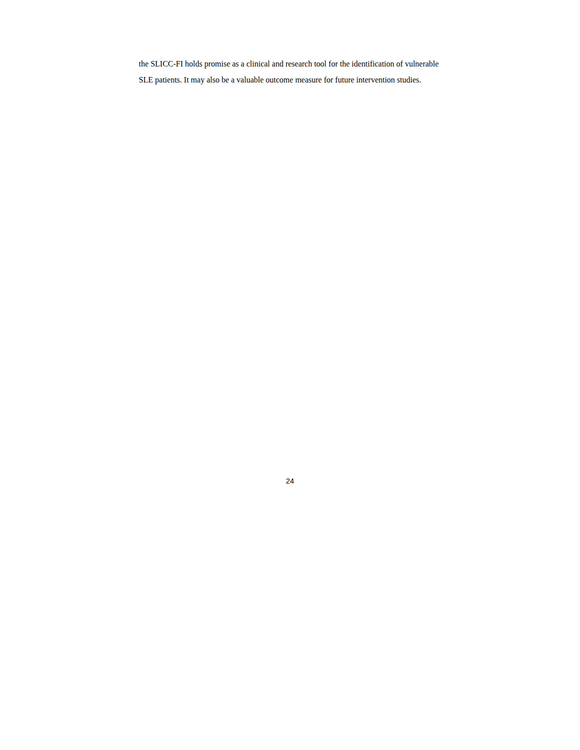the SLICC-FI holds promise as a clinical and research tool for the identification of vulnerable SLE patients. It may also be a valuable outcome measure for future intervention studies.
24